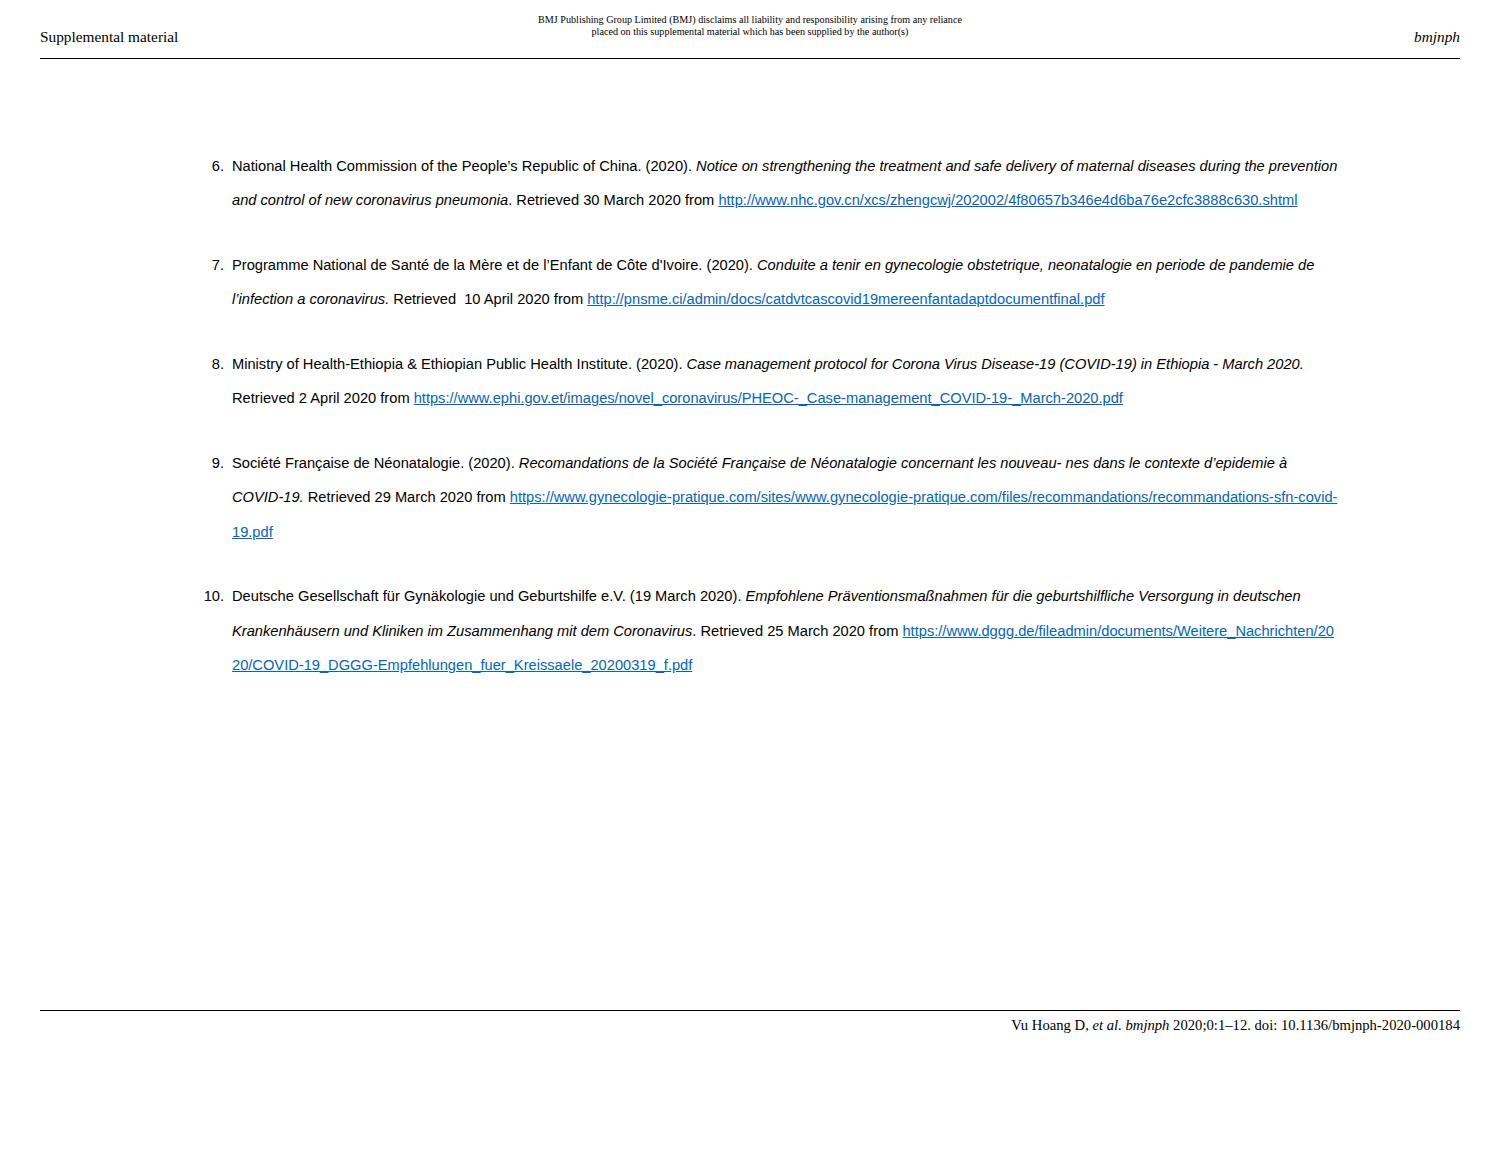Supplemental material
BMJ Publishing Group Limited (BMJ) disclaims all liability and responsibility arising from any reliance
placed on this supplemental material which has been supplied by the author(s)
bmjnph
6. National Health Commission of the People’s Republic of China. (2020). Notice on strengthening the treatment and safe delivery of maternal diseases during the prevention and control of new coronavirus pneumonia. Retrieved 30 March 2020 from http://www.nhc.gov.cn/xcs/zhengcwj/202002/4f80657b346e4d6ba76e2cfc3888c630.shtml
7. Programme National de Santé de la Mère et de l’Enfant de Côte d'Ivoire. (2020). Conduite a tenir en gynecologie obstetrique, neonatalogie en periode de pandemie de l’infection a coronavirus. Retrieved 10 April 2020 from http://pnsme.ci/admin/docs/catdvtcascovid19mereenfantadaptdocumentfinal.pdf
8. Ministry of Health-Ethiopia & Ethiopian Public Health Institute. (2020). Case management protocol for Corona Virus Disease-19 (COVID-19) in Ethiopia - March 2020. Retrieved 2 April 2020 from https://www.ephi.gov.et/images/novel_coronavirus/PHEOC-_Case-management_COVID-19-_March-2020.pdf
9. Société Française de Néonatalogie. (2020). Recomandations de la Société Française de Néonatalogie concernant les nouveau- nes dans le contexte d’epidemie à COVID-19. Retrieved 29 March 2020 from https://www.gynecologie-pratique.com/sites/www.gynecologie-pratique.com/files/recommandations/recommandations-sfn-covid-19.pdf
10. Deutsche Gesellschaft für Gynäkologie und Geburtshilfe e.V. (19 March 2020). Empfohlene Präventionsmaßnahmen für die geburtshilfliche Versorgung in deutschen Krankenhäusern und Kliniken im Zusammenhang mit dem Coronavirus. Retrieved 25 March 2020 from https://www.dggg.de/fileadmin/documents/Weitere_Nachrichten/2020/COVID-19_DGGG-Empfehlungen_fuer_Kreissaele_20200319_f.pdf
Vu Hoang D, et al. bmjnph 2020;0:1–12. doi: 10.1136/bmjnph-2020-000184